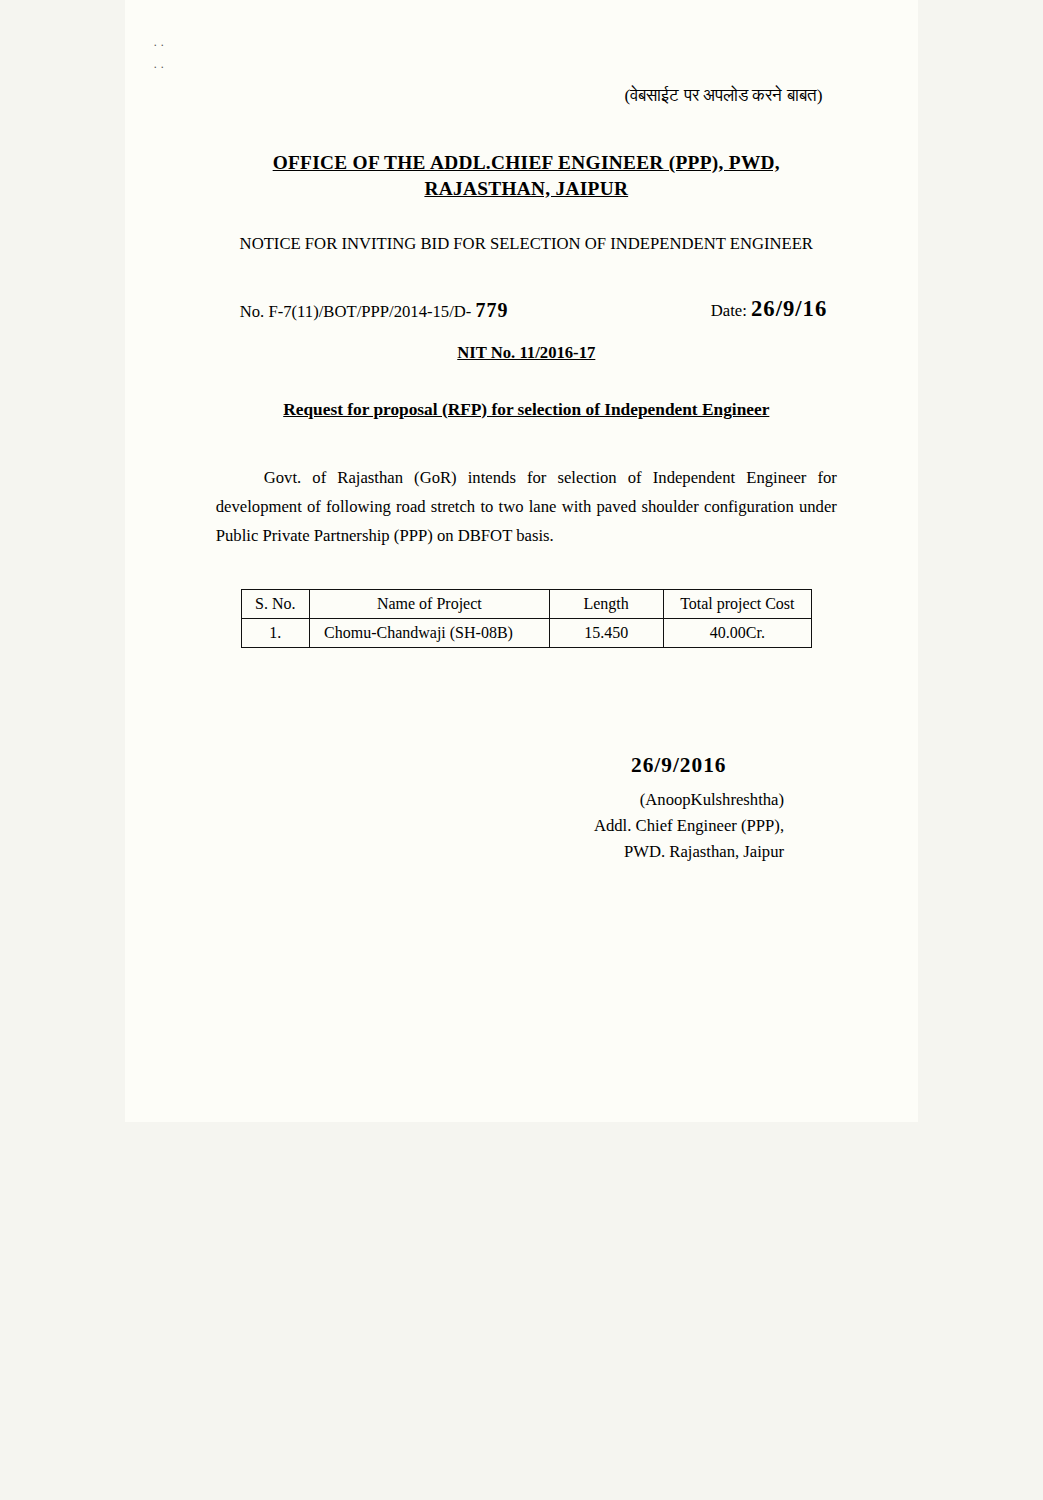· ·
· ·
(वेबसाईट पर अपलोड करने बाबत)
OFFICE OF THE ADDL.CHIEF ENGINEER (PPP), PWD, RAJASTHAN, JAIPUR
NOTICE FOR INVITING BID FOR SELECTION OF INDEPENDENT ENGINEER
No. F-7(11)/BOT/PPP/2014-15/D- 779
Date: 26/9/16
NIT No. 11/2016-17
Request for proposal (RFP) for selection of Independent Engineer
Govt. of Rajasthan (GoR) intends for selection of Independent Engineer for development of following road stretch to two lane with paved shoulder configuration under Public Private Partnership (PPP) on DBFOT basis.
| S. No. | Name of Project | Length | Total project Cost |
| --- | --- | --- | --- |
| 1. | Chomu-Chandwaji (SH-08B) | 15.450 | 40.00Cr. |
26/9/2016 (AnoopKulshreshtha) Addl. Chief Engineer (PPP), PWD. Rajasthan, Jaipur